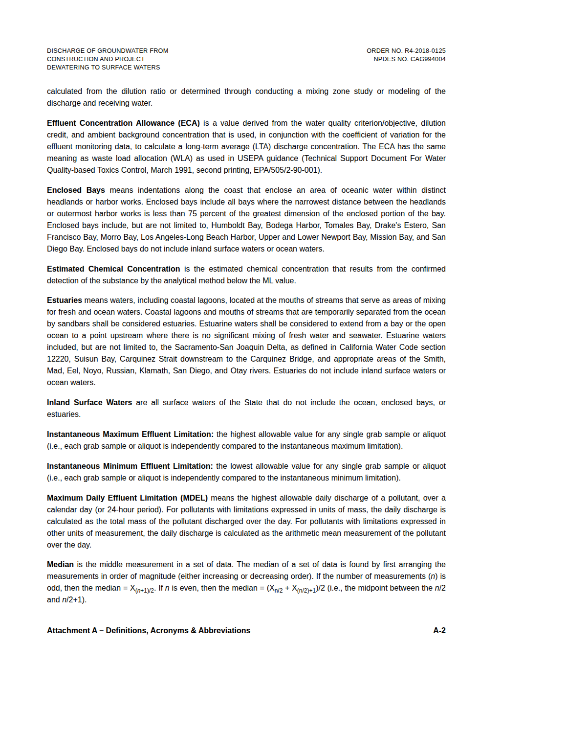DISCHARGE OF GROUNDWATER FROM
CONSTRUCTION AND PROJECT
DEWATERING TO SURFACE WATERS
ORDER NO. R4-2018-0125
NPDES NO. CAG994004
calculated from the dilution ratio or determined through conducting a mixing zone study or modeling of the discharge and receiving water.
Effluent Concentration Allowance (ECA) is a value derived from the water quality criterion/objective, dilution credit, and ambient background concentration that is used, in conjunction with the coefficient of variation for the effluent monitoring data, to calculate a long-term average (LTA) discharge concentration. The ECA has the same meaning as waste load allocation (WLA) as used in USEPA guidance (Technical Support Document For Water Quality-based Toxics Control, March 1991, second printing, EPA/505/2-90-001).
Enclosed Bays means indentations along the coast that enclose an area of oceanic water within distinct headlands or harbor works. Enclosed bays include all bays where the narrowest distance between the headlands or outermost harbor works is less than 75 percent of the greatest dimension of the enclosed portion of the bay. Enclosed bays include, but are not limited to, Humboldt Bay, Bodega Harbor, Tomales Bay, Drake's Estero, San Francisco Bay, Morro Bay, Los Angeles-Long Beach Harbor, Upper and Lower Newport Bay, Mission Bay, and San Diego Bay. Enclosed bays do not include inland surface waters or ocean waters.
Estimated Chemical Concentration is the estimated chemical concentration that results from the confirmed detection of the substance by the analytical method below the ML value.
Estuaries means waters, including coastal lagoons, located at the mouths of streams that serve as areas of mixing for fresh and ocean waters. Coastal lagoons and mouths of streams that are temporarily separated from the ocean by sandbars shall be considered estuaries. Estuarine waters shall be considered to extend from a bay or the open ocean to a point upstream where there is no significant mixing of fresh water and seawater. Estuarine waters included, but are not limited to, the Sacramento-San Joaquin Delta, as defined in California Water Code section 12220, Suisun Bay, Carquinez Strait downstream to the Carquinez Bridge, and appropriate areas of the Smith, Mad, Eel, Noyo, Russian, Klamath, San Diego, and Otay rivers. Estuaries do not include inland surface waters or ocean waters.
Inland Surface Waters are all surface waters of the State that do not include the ocean, enclosed bays, or estuaries.
Instantaneous Maximum Effluent Limitation: the highest allowable value for any single grab sample or aliquot (i.e., each grab sample or aliquot is independently compared to the instantaneous maximum limitation).
Instantaneous Minimum Effluent Limitation: the lowest allowable value for any single grab sample or aliquot (i.e., each grab sample or aliquot is independently compared to the instantaneous minimum limitation).
Maximum Daily Effluent Limitation (MDEL) means the highest allowable daily discharge of a pollutant, over a calendar day (or 24-hour period). For pollutants with limitations expressed in units of mass, the daily discharge is calculated as the total mass of the pollutant discharged over the day. For pollutants with limitations expressed in other units of measurement, the daily discharge is calculated as the arithmetic mean measurement of the pollutant over the day.
Median is the middle measurement in a set of data. The median of a set of data is found by first arranging the measurements in order of magnitude (either increasing or decreasing order). If the number of measurements (n) is odd, then the median = X(n+1)/2. If n is even, then the median = (Xn/2 + X(n/2)+1)/2 (i.e., the midpoint between the n/2 and n/2+1).
Attachment A – Definitions, Acronyms & Abbreviations
A-2